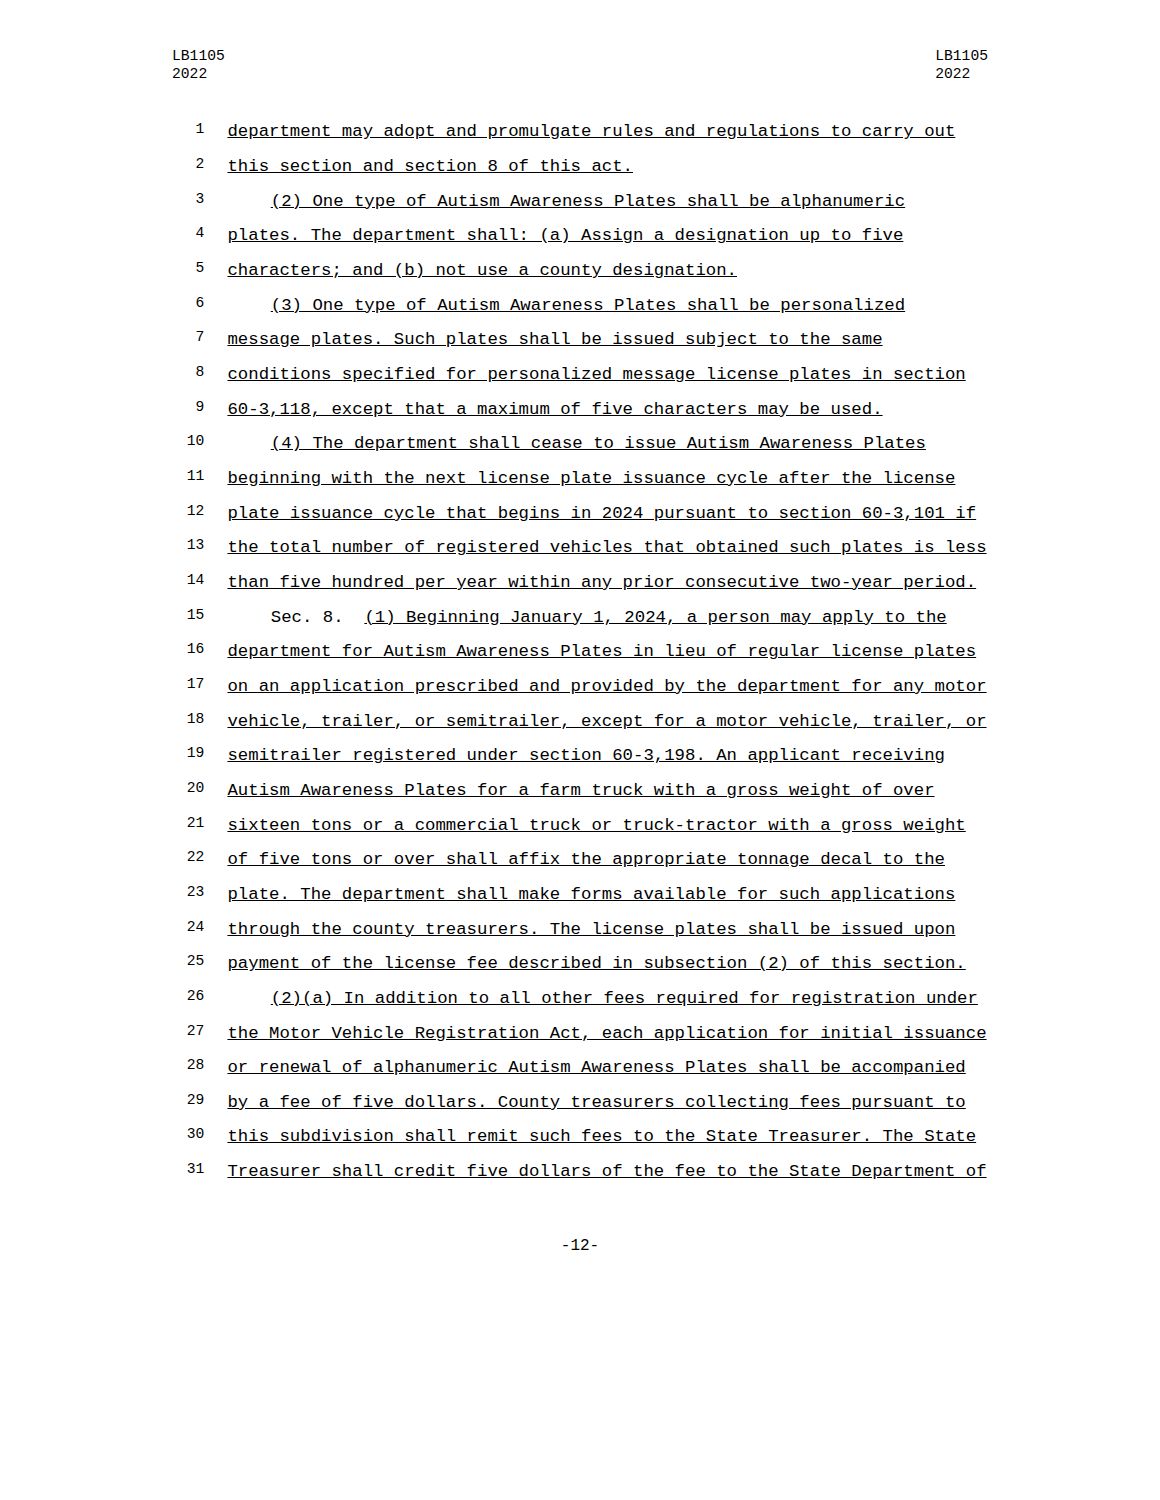LB1105
2022
LB1105
2022
department may adopt and promulgate rules and regulations to carry out
this section and section 8 of this act.
(2) One type of Autism Awareness Plates shall be alphanumeric
plates. The department shall: (a) Assign a designation up to five
characters; and (b) not use a county designation.
(3) One type of Autism Awareness Plates shall be personalized
message plates. Such plates shall be issued subject to the same
conditions specified for personalized message license plates in section
60-3,118, except that a maximum of five characters may be used.
(4) The department shall cease to issue Autism Awareness Plates
beginning with the next license plate issuance cycle after the license
plate issuance cycle that begins in 2024 pursuant to section 60-3,101 if
the total number of registered vehicles that obtained such plates is less
than five hundred per year within any prior consecutive two-year period.
Sec. 8. (1) Beginning January 1, 2024, a person may apply to the
department for Autism Awareness Plates in lieu of regular license plates
on an application prescribed and provided by the department for any motor
vehicle, trailer, or semitrailer, except for a motor vehicle, trailer, or
semitrailer registered under section 60-3,198. An applicant receiving
Autism Awareness Plates for a farm truck with a gross weight of over
sixteen tons or a commercial truck or truck-tractor with a gross weight
of five tons or over shall affix the appropriate tonnage decal to the
plate. The department shall make forms available for such applications
through the county treasurers. The license plates shall be issued upon
payment of the license fee described in subsection (2) of this section.
(2)(a) In addition to all other fees required for registration under
the Motor Vehicle Registration Act, each application for initial issuance
or renewal of alphanumeric Autism Awareness Plates shall be accompanied
by a fee of five dollars. County treasurers collecting fees pursuant to
this subdivision shall remit such fees to the State Treasurer. The State
Treasurer shall credit five dollars of the fee to the State Department of
-12-